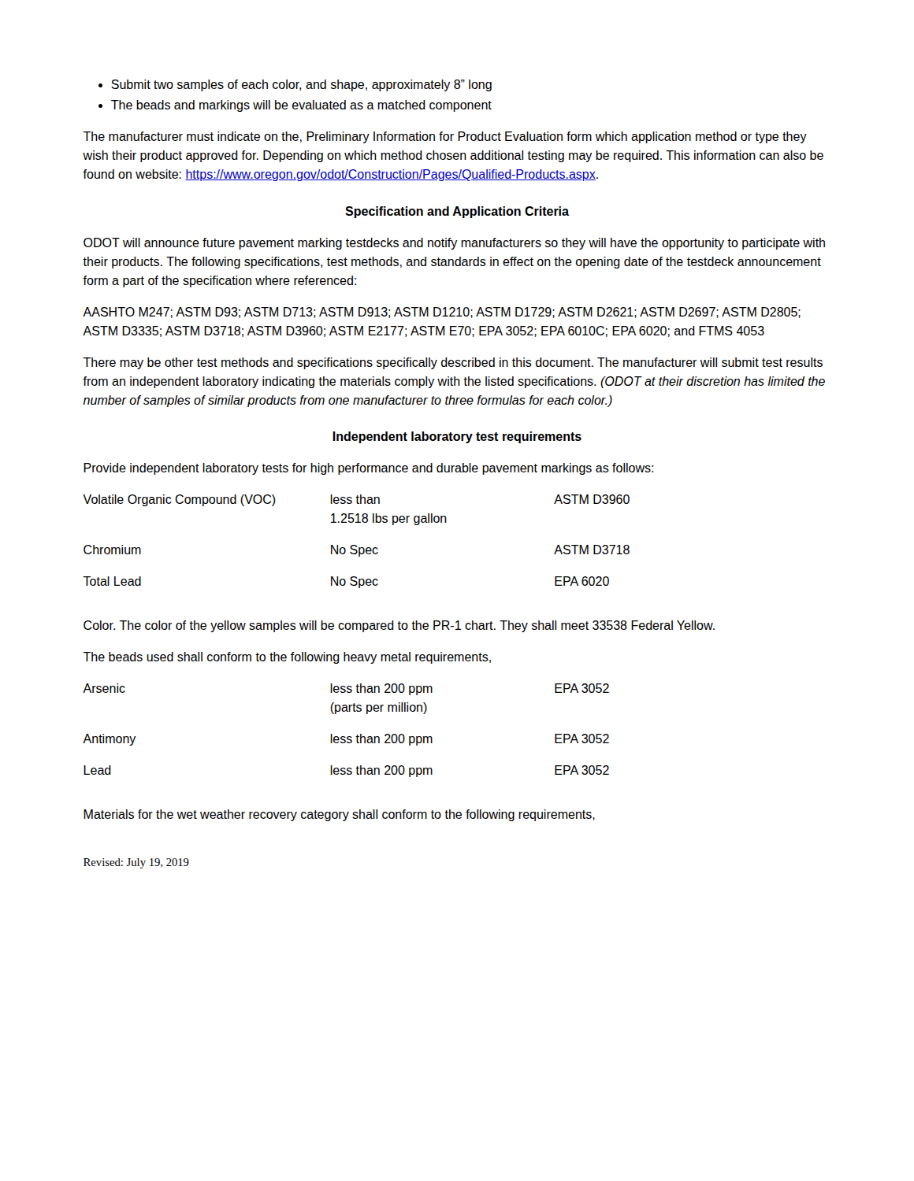Submit two samples of each color, and shape, approximately 8” long
The beads and markings will be evaluated as a matched component
The manufacturer must indicate on the, Preliminary Information for Product Evaluation form which application method or type they wish their product approved for. Depending on which method chosen additional testing may be required. This information can also be found on website: https://www.oregon.gov/odot/Construction/Pages/Qualified-Products.aspx.
Specification and Application Criteria
ODOT will announce future pavement marking testdecks and notify manufacturers so they will have the opportunity to participate with their products. The following specifications, test methods, and standards in effect on the opening date of the testdeck announcement form a part of the specification where referenced:
AASHTO M247; ASTM D93; ASTM D713; ASTM D913; ASTM D1210; ASTM D1729; ASTM D2621; ASTM D2697; ASTM D2805; ASTM D3335; ASTM D3718; ASTM D3960; ASTM E2177; ASTM E70; EPA 3052; EPA 6010C; EPA 6020; and FTMS 4053
There may be other test methods and specifications specifically described in this document. The manufacturer will submit test results from an independent laboratory indicating the materials comply with the listed specifications. (ODOT at their discretion has limited the number of samples of similar products from one manufacturer to three formulas for each color.)
Independent laboratory test requirements
Provide independent laboratory tests for high performance and durable pavement markings as follows:
| Volatile Organic Compound (VOC) | less than 1.2518 lbs per gallon | ASTM D3960 |
| Chromium | No Spec | ASTM D3718 |
| Total Lead | No Spec | EPA 6020 |
Color. The color of the yellow samples will be compared to the PR-1 chart. They shall meet 33538 Federal Yellow.
The beads used shall conform to the following heavy metal requirements,
| Arsenic | less than 200 ppm (parts per million) | EPA 3052 |
| Antimony | less than 200 ppm | EPA 3052 |
| Lead | less than 200 ppm | EPA 3052 |
Materials for the wet weather recovery category shall conform to the following requirements,
Revised: July 19, 2019